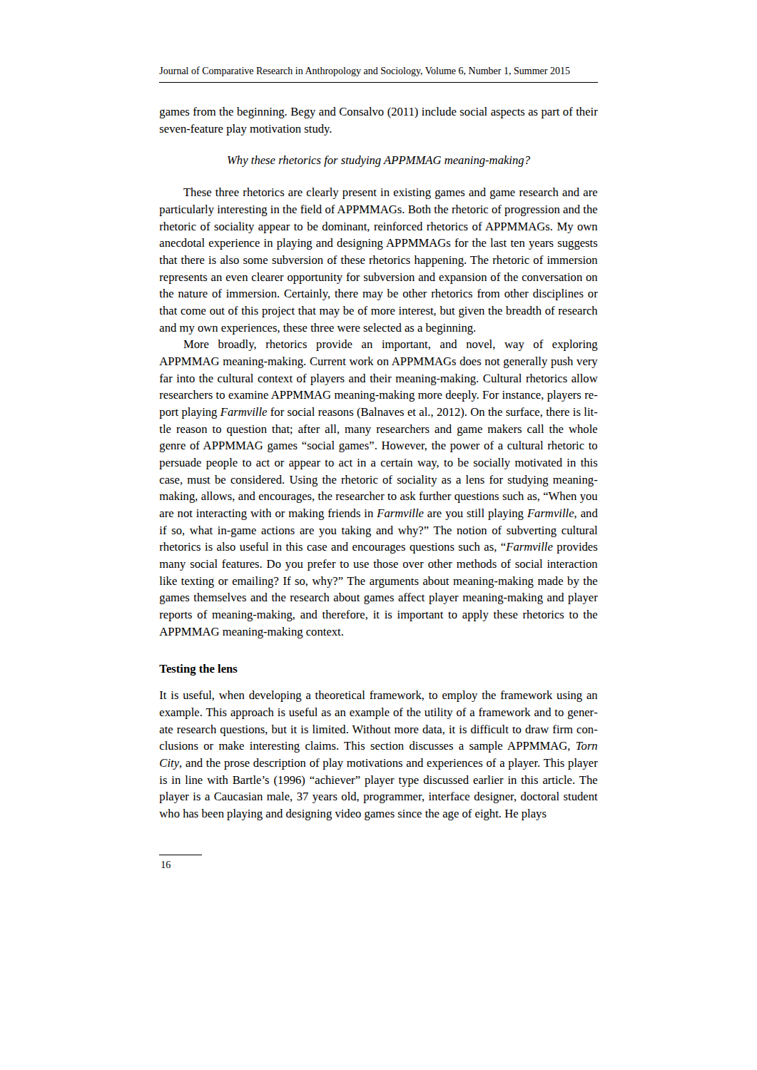Journal of Comparative Research in Anthropology and Sociology, Volume 6, Number 1, Summer 2015
games from the beginning. Begy and Consalvo (2011) include social aspects as part of their seven-feature play motivation study.
Why these rhetorics for studying APPMMAG meaning-making?
These three rhetorics are clearly present in existing games and game research and are particularly interesting in the field of APPMMAGs. Both the rhetoric of progression and the rhetoric of sociality appear to be dominant, reinforced rhetorics of APPMMAGs. My own anecdotal experience in playing and designing APPMMAGs for the last ten years suggests that there is also some subversion of these rhetorics happening. The rhetoric of immersion represents an even clearer opportunity for subversion and expansion of the conversation on the nature of immersion. Certainly, there may be other rhetorics from other disciplines or that come out of this project that may be of more interest, but given the breadth of research and my own experiences, these three were selected as a beginning.
More broadly, rhetorics provide an important, and novel, way of exploring APPMMAG meaning-making. Current work on APPMMAGs does not generally push very far into the cultural context of players and their meaning-making. Cultural rhetorics allow researchers to examine APPMMAG meaning-making more deeply. For instance, players report playing Farmville for social reasons (Balnaves et al., 2012). On the surface, there is little reason to question that; after all, many researchers and game makers call the whole genre of APPMMAG games “social games”. However, the power of a cultural rhetoric to persuade people to act or appear to act in a certain way, to be socially motivated in this case, must be considered. Using the rhetoric of sociality as a lens for studying meaning-making, allows, and encourages, the researcher to ask further questions such as, “When you are not interacting with or making friends in Farmville are you still playing Farmville, and if so, what in-game actions are you taking and why?” The notion of subverting cultural rhetorics is also useful in this case and encourages questions such as, “Farmville provides many social features. Do you prefer to use those over other methods of social interaction like texting or emailing? If so, why?” The arguments about meaning-making made by the games themselves and the research about games affect player meaning-making and player reports of meaning-making, and therefore, it is important to apply these rhetorics to the APPMMAG meaning-making context.
Testing the lens
It is useful, when developing a theoretical framework, to employ the framework using an example. This approach is useful as an example of the utility of a framework and to generate research questions, but it is limited. Without more data, it is difficult to draw firm conclusions or make interesting claims. This section discusses a sample APPMMAG, Torn City, and the prose description of play motivations and experiences of a player. This player is in line with Bartle’s (1996) “achiever” player type discussed earlier in this article. The player is a Caucasian male, 37 years old, programmer, interface designer, doctoral student who has been playing and designing video games since the age of eight. He plays
16